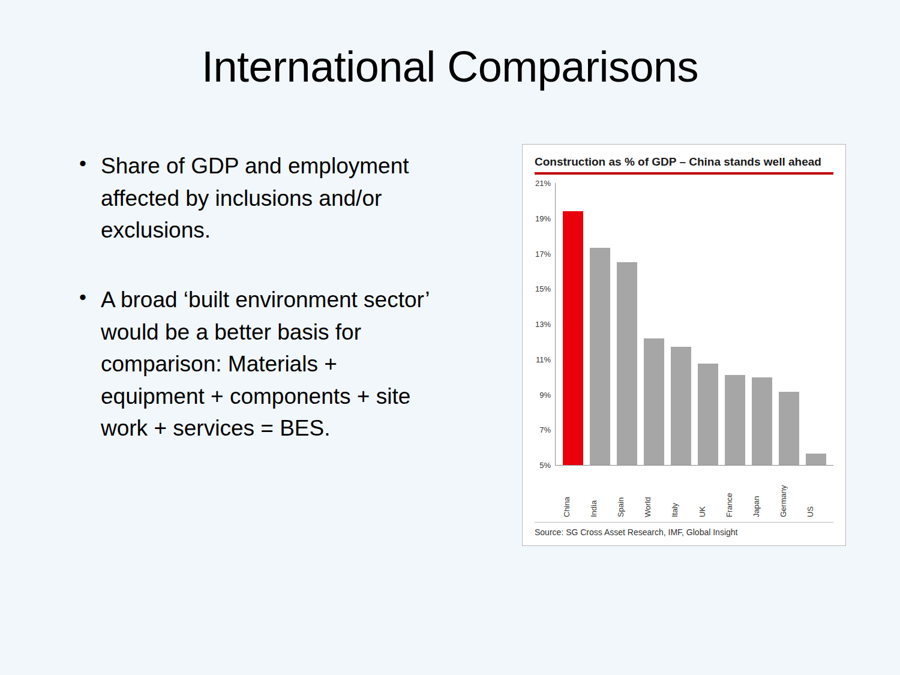International Comparisons
Share of GDP and employment affected by inclusions and/or exclusions.
A broad ‘built environment sector’ would be a better basis for comparison: Materials + equipment + components + site work + services = BES.
Construction as % of GDP – China stands well ahead
21% 19% 17% 15% 13% 11% 9% 7% 5%
China
India
Spain
World
Italy
UK
France
Japan
Germany
US
Source: SG Cross Asset Research, IMF, Global Insight